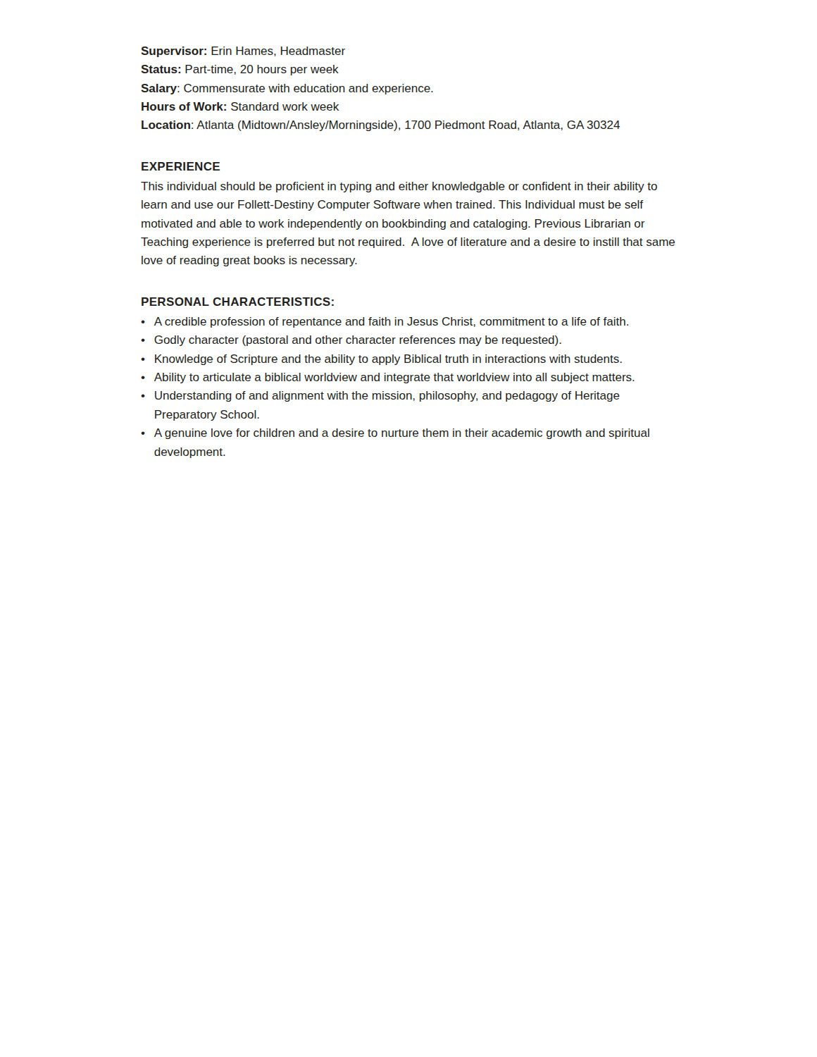Supervisor: Erin Hames, Headmaster
Status: Part-time, 20 hours per week
Salary: Commensurate with education and experience.
Hours of Work: Standard work week
Location: Atlanta (Midtown/Ansley/Morningside), 1700 Piedmont Road, Atlanta, GA 30324
Experience
This individual should be proficient in typing and either knowledgable or confident in their ability to learn and use our Follett-Destiny Computer Software when trained. This Individual must be self motivated and able to work independently on bookbinding and cataloging. Previous Librarian or Teaching experience is preferred but not required. A love of literature and a desire to instill that same love of reading great books is necessary.
Personal Characteristics:
A credible profession of repentance and faith in Jesus Christ, commitment to a life of faith.
Godly character (pastoral and other character references may be requested).
Knowledge of Scripture and the ability to apply Biblical truth in interactions with students.
Ability to articulate a biblical worldview and integrate that worldview into all subject matters.
Understanding of and alignment with the mission, philosophy, and pedagogy of Heritage Preparatory School.
A genuine love for children and a desire to nurture them in their academic growth and spiritual development.